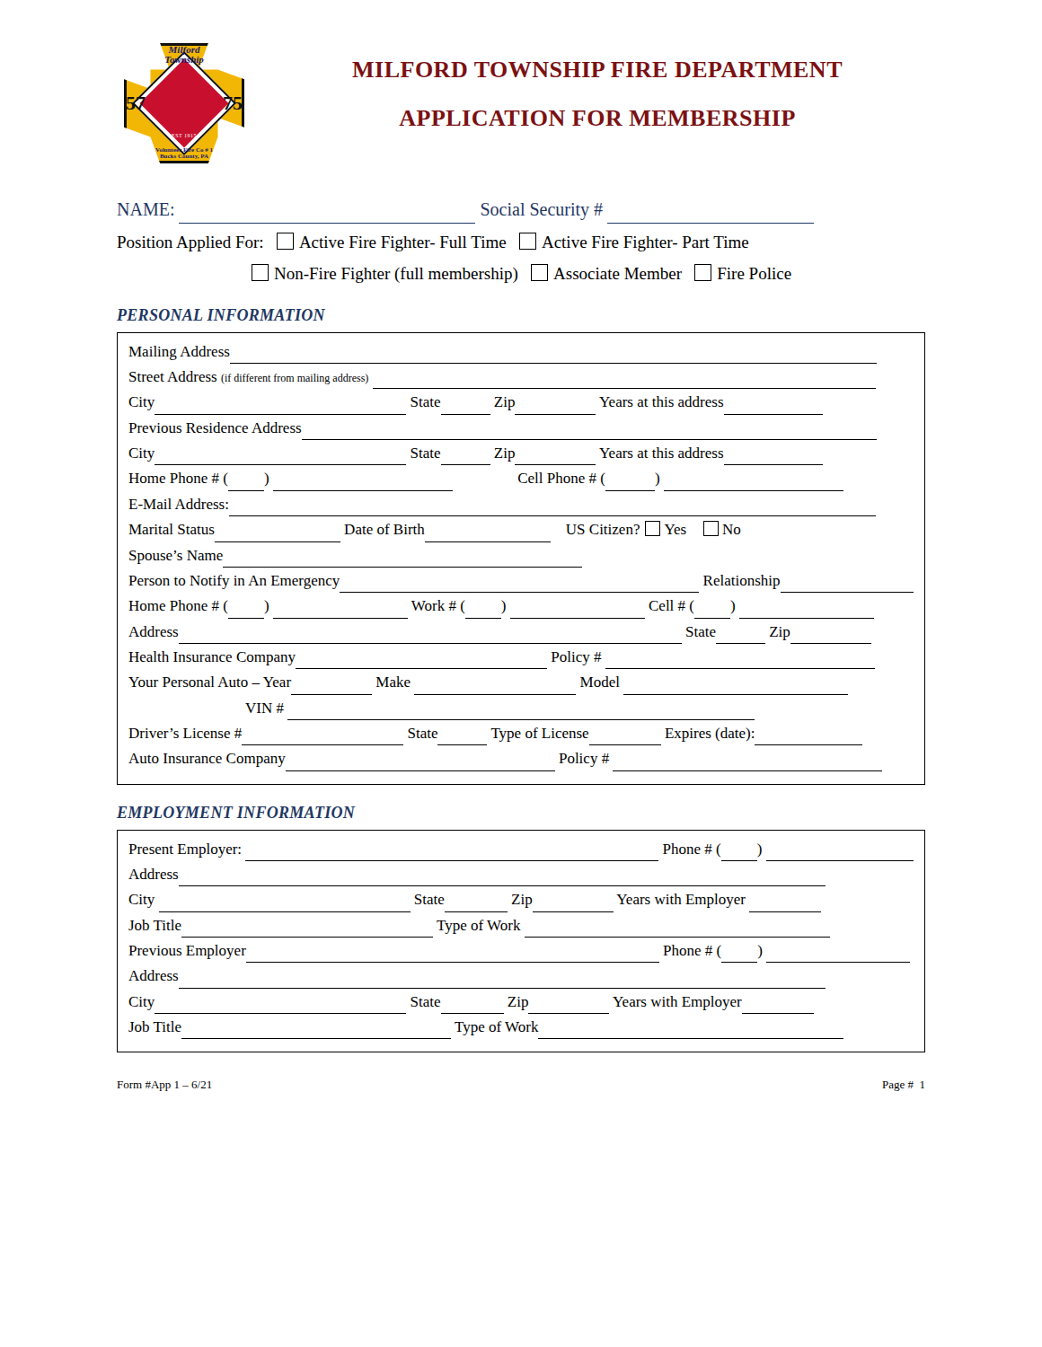Milford
Township
57
75
EST 1915
Volunteer Fire Co # 1
Bucks County, PA
MILFORD TOWNSHIP FIRE DEPARTMENT
APPLICATION FOR MEMBERSHIP
NAME: Social Security #
Position Applied For: Active Fire Fighter- Full Time Active Fire Fighter- Part Time
Non-Fire Fighter (full membership) Associate Member Fire Police
PERSONAL INFORMATION
Mailing Address
Street Address (if different from mailing address)
City State Zip Years at this address
Previous Residence Address
City State Zip Years at this address
Home Phone # ( ) Cell Phone # ( )
E-Mail Address:
Marital Status Date of Birth US Citizen? Yes No
Spouse’s Name
Person to Notify in An Emergency Relationship
Home Phone # ( ) Work # ( ) Cell # ( )
Address State Zip
Health Insurance Company Policy #
Your Personal Auto – Year Make Model
VIN #
Driver’s License # State Type of License Expires (date):
Auto Insurance Company Policy #
EMPLOYMENT INFORMATION
Present Employer: Phone # ( )
Address
City State Zip Years with Employer
Job Title Type of Work
Previous Employer Phone # ( )
Address
City State Zip Years with Employer
Job Title Type of Work
Form #App 1 – 6/21 Page # 1